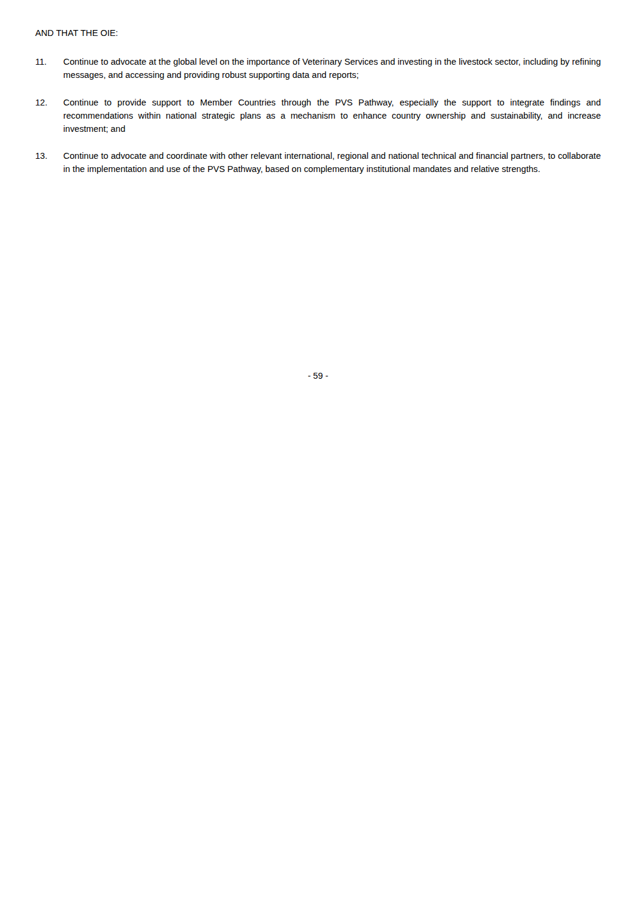AND THAT THE OIE:
11. Continue to advocate at the global level on the importance of Veterinary Services and investing in the livestock sector, including by refining messages, and accessing and providing robust supporting data and reports;
12. Continue to provide support to Member Countries through the PVS Pathway, especially the support to integrate findings and recommendations within national strategic plans as a mechanism to enhance country ownership and sustainability, and increase investment; and
13. Continue to advocate and coordinate with other relevant international, regional and national technical and financial partners, to collaborate in the implementation and use of the PVS Pathway, based on complementary institutional mandates and relative strengths.
- 59 -